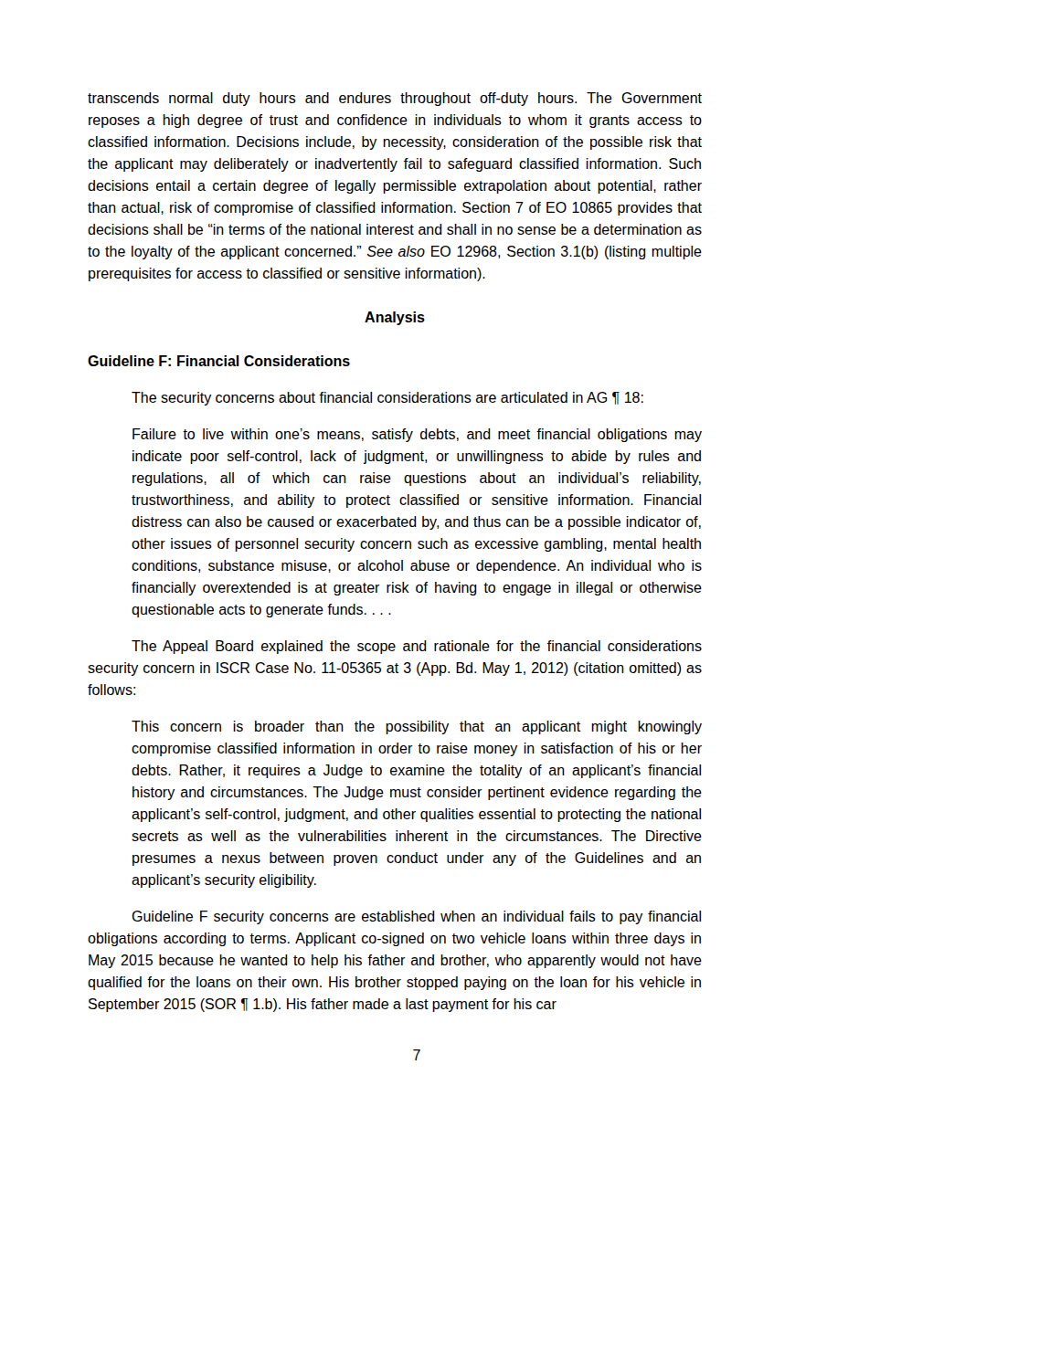transcends normal duty hours and endures throughout off-duty hours. The Government reposes a high degree of trust and confidence in individuals to whom it grants access to classified information. Decisions include, by necessity, consideration of the possible risk that the applicant may deliberately or inadvertently fail to safeguard classified information. Such decisions entail a certain degree of legally permissible extrapolation about potential, rather than actual, risk of compromise of classified information. Section 7 of EO 10865 provides that decisions shall be “in terms of the national interest and shall in no sense be a determination as to the loyalty of the applicant concerned.” See also EO 12968, Section 3.1(b) (listing multiple prerequisites for access to classified or sensitive information).
Analysis
Guideline F: Financial Considerations
The security concerns about financial considerations are articulated in AG ¶ 18:
Failure to live within one’s means, satisfy debts, and meet financial obligations may indicate poor self-control, lack of judgment, or unwillingness to abide by rules and regulations, all of which can raise questions about an individual’s reliability, trustworthiness, and ability to protect classified or sensitive information. Financial distress can also be caused or exacerbated by, and thus can be a possible indicator of, other issues of personnel security concern such as excessive gambling, mental health conditions, substance misuse, or alcohol abuse or dependence. An individual who is financially overextended is at greater risk of having to engage in illegal or otherwise questionable acts to generate funds. . . .
The Appeal Board explained the scope and rationale for the financial considerations security concern in ISCR Case No. 11-05365 at 3 (App. Bd. May 1, 2012) (citation omitted) as follows:
This concern is broader than the possibility that an applicant might knowingly compromise classified information in order to raise money in satisfaction of his or her debts. Rather, it requires a Judge to examine the totality of an applicant’s financial history and circumstances. The Judge must consider pertinent evidence regarding the applicant’s self-control, judgment, and other qualities essential to protecting the national secrets as well as the vulnerabilities inherent in the circumstances. The Directive presumes a nexus between proven conduct under any of the Guidelines and an applicant’s security eligibility.
Guideline F security concerns are established when an individual fails to pay financial obligations according to terms. Applicant co-signed on two vehicle loans within three days in May 2015 because he wanted to help his father and brother, who apparently would not have qualified for the loans on their own. His brother stopped paying on the loan for his vehicle in September 2015 (SOR ¶ 1.b). His father made a last payment for his car
7